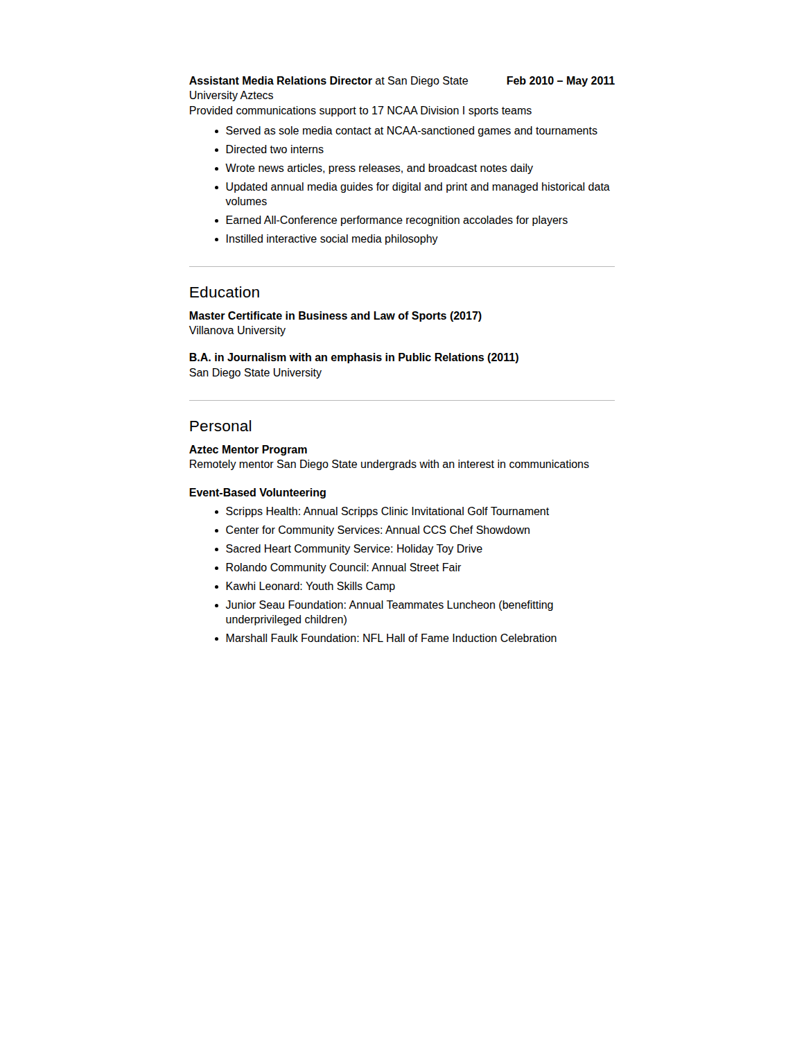Assistant Media Relations Director at San Diego State University Aztecs
Feb 2010 – May 2011
Provided communications support to 17 NCAA Division I sports teams
Served as sole media contact at NCAA-sanctioned games and tournaments
Directed two interns
Wrote news articles, press releases, and broadcast notes daily
Updated annual media guides for digital and print and managed historical data volumes
Earned All-Conference performance recognition accolades for players
Instilled interactive social media philosophy
Education
Master Certificate in Business and Law of Sports (2017)
Villanova University
B.A. in Journalism with an emphasis in Public Relations (2011)
San Diego State University
Personal
Aztec Mentor Program
Remotely mentor San Diego State undergrads with an interest in communications
Event-Based Volunteering
Scripps Health: Annual Scripps Clinic Invitational Golf Tournament
Center for Community Services: Annual CCS Chef Showdown
Sacred Heart Community Service: Holiday Toy Drive
Rolando Community Council: Annual Street Fair
Kawhi Leonard: Youth Skills Camp
Junior Seau Foundation: Annual Teammates Luncheon (benefitting underprivileged children)
Marshall Faulk Foundation: NFL Hall of Fame Induction Celebration